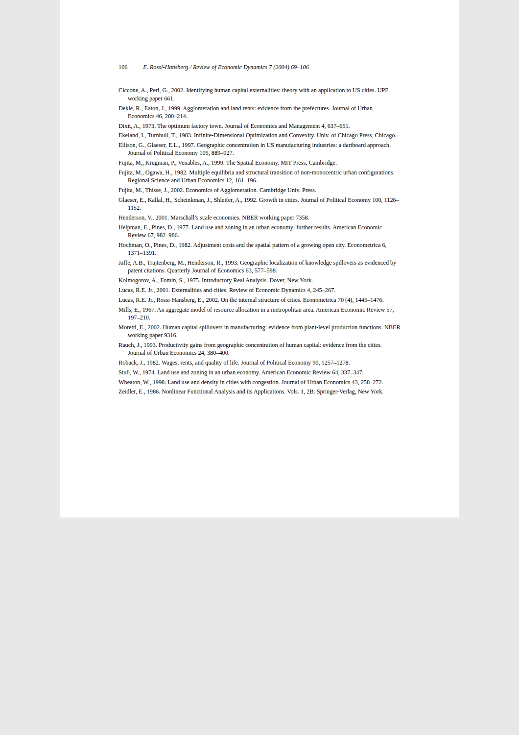106 E. Rossi-Hansberg / Review of Economic Dynamics 7 (2004) 69–106
Ciccone, A., Peri, G., 2002. Identifying human capital externalities: theory with an application to US cities. UPF working paper 661.
Dekle, R., Eaton, J., 1999. Agglomeration and land rents: evidence from the prefectures. Journal of Urban Economics 46, 200–214.
Dixit, A., 1973. The optimum factory town. Journal of Economics and Management 4, 637–651.
Ekeland, I., Turnbull, T., 1983. Infinite-Dimensional Optimization and Convexity. Univ. of Chicago Press, Chicago.
Ellison, G., Glaeser, E.L., 1997. Geographic concentration in US manufacturing industries: a dartboard approach. Journal of Political Economy 105, 889–927.
Fujita, M., Krugman, P., Venables, A., 1999. The Spatial Economy. MIT Press, Cambridge.
Fujita, M., Ogawa, H., 1982. Multiple equilibria and structural transition of non-monocentric urban configurations. Regional Science and Urban Economics 12, 161–196.
Fujita, M., Thisse, J., 2002. Economics of Agglomeration. Cambridge Univ. Press.
Glaeser, E., Kallal, H., Scheinkman, J., Shleifer, A., 1992. Growth in cities. Journal of Political Economy 100, 1126–1152.
Henderson, V., 2001. Marschall’s scale economies. NBER working paper 7358.
Helpman, E., Pines, D., 1977. Land use and zoning in an urban economy: further results. American Economic Review 67, 982–986.
Hochman, O., Pines, D., 1982. Adjustment costs and the spatial pattern of a growing open city. Econometrica 6, 1371–1391.
Jaffe, A.B., Trajtenberg, M., Henderson, R., 1993. Geographic localization of knowledge spillovers as evidenced by patent citations. Quarterly Journal of Economics 63, 577–598.
Kolmogorov, A., Fomin, S., 1975. Introductory Real Analysis. Dover, New York.
Lucas, R.E. Jr., 2001. Externalities and cities. Review of Economic Dynamics 4, 245–267.
Lucas, R.E. Jr., Rossi-Hansberg, E., 2002. On the internal structure of cities. Econometrica 70 (4), 1445–1476.
Mills, E., 1967. An aggregate model of resource allocation in a metropolitan area. American Economic Review 57, 197–210.
Moretti, E., 2002. Human capital spillovers in manufacturing: evidence from plant-level production functions. NBER working paper 9316.
Rauch, J., 1993. Productivity gains from geographic concentration of human capital: evidence from the cities. Journal of Urban Economics 24, 380–400.
Roback, J., 1982. Wages, rents, and quality of life. Journal of Political Economy 90, 1257–1278.
Stull, W., 1974. Land use and zoning in an urban economy. American Economic Review 64, 337–347.
Wheaton, W., 1998. Land use and density in cities with congestion. Journal of Urban Economics 43, 258–272.
Zeidler, E., 1986. Nonlinear Functional Analysis and its Applications. Vols. 1, 2B. Springer-Verlag, New York.